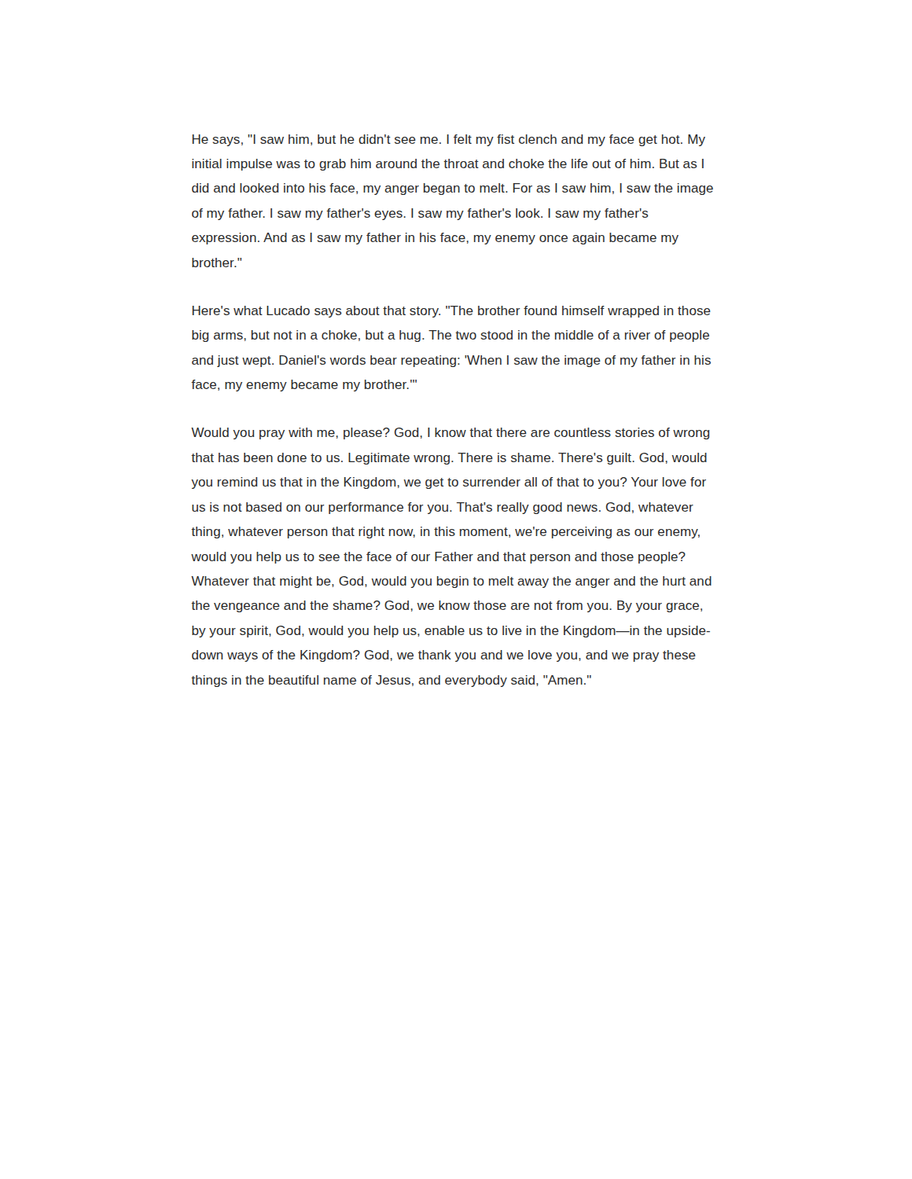He says, "I saw him, but he didn't see me. I felt my fist clench and my face get hot. My initial impulse was to grab him around the throat and choke the life out of him. But as I did and looked into his face, my anger began to melt. For as I saw him, I saw the image of my father. I saw my father's eyes. I saw my father's look. I saw my father's expression. And as I saw my father in his face, my enemy once again became my brother."
Here's what Lucado says about that story. "The brother found himself wrapped in those big arms, but not in a choke, but a hug. The two stood in the middle of a river of people and just wept. Daniel's words bear repeating: 'When I saw the image of my father in his face, my enemy became my brother.'"
Would you pray with me, please? God, I know that there are countless stories of wrong that has been done to us. Legitimate wrong. There is shame. There's guilt. God, would you remind us that in the Kingdom, we get to surrender all of that to you? Your love for us is not based on our performance for you. That's really good news. God, whatever thing, whatever person that right now, in this moment, we're perceiving as our enemy, would you help us to see the face of our Father and that person and those people? Whatever that might be, God, would you begin to melt away the anger and the hurt and the vengeance and the shame? God, we know those are not from you. By your grace, by your spirit, God, would you help us, enable us to live in the Kingdom—in the upside-down ways of the Kingdom? God, we thank you and we love you, and we pray these things in the beautiful name of Jesus, and everybody said, "Amen."